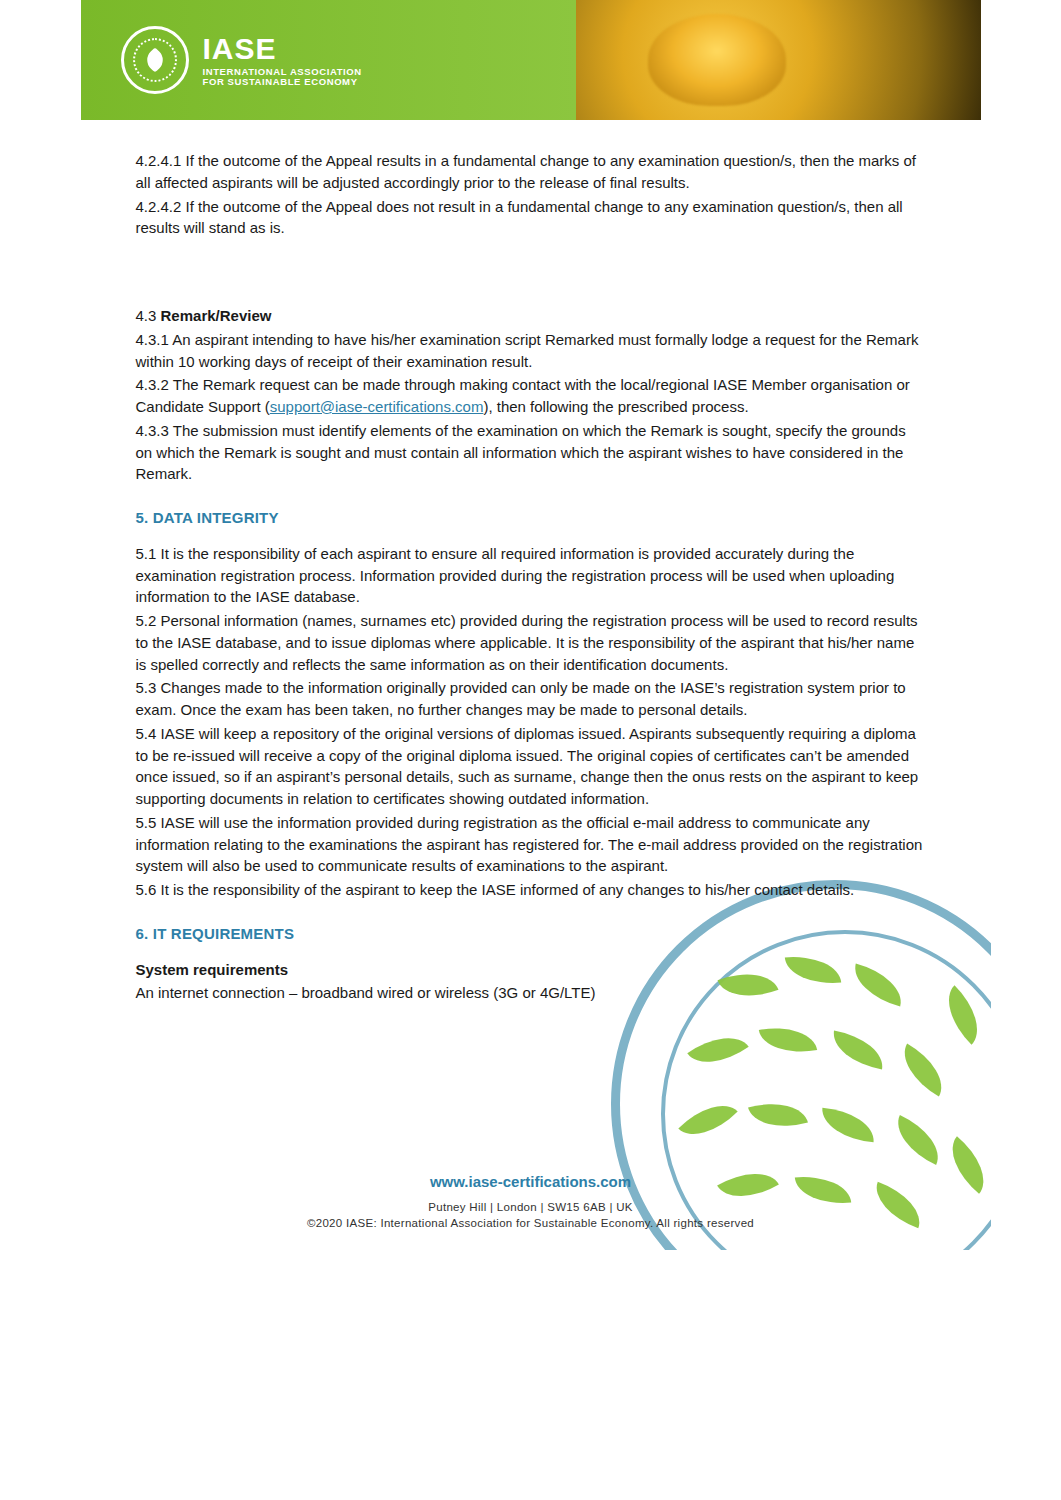IASE
International Association
for Sustainable Economy
4.2.4.1 If the outcome of the Appeal results in a fundamental change to any examination question/s, then the marks of all affected aspirants will be adjusted accordingly prior to the release of final results.
4.2.4.2 If the outcome of the Appeal does not result in a fundamental change to any examination question/s, then all results will stand as is.
4.3 Remark/Review
4.3.1 An aspirant intending to have his/her examination script Remarked must formally lodge a request for the Remark within 10 working days of receipt of their examination result.
4.3.2 The Remark request can be made through making contact with the local/regional IASE Member organisation or Candidate Support (support@iase-certifications.com), then following the prescribed process.
4.3.3 The submission must identify elements of the examination on which the Remark is sought, specify the grounds on which the Remark is sought and must contain all information which the aspirant wishes to have considered in the Remark.
5. DATA INTEGRITY
5.1 It is the responsibility of each aspirant to ensure all required information is provided accurately during the examination registration process. Information provided during the registration process will be used when uploading information to the IASE database.
5.2 Personal information (names, surnames etc) provided during the registration process will be used to record results to the IASE database, and to issue diplomas where applicable. It is the responsibility of the aspirant that his/her name is spelled correctly and reflects the same information as on their identification documents.
5.3 Changes made to the information originally provided can only be made on the IASE’s registration system prior to exam. Once the exam has been taken, no further changes may be made to personal details.
5.4 IASE will keep a repository of the original versions of diplomas issued. Aspirants subsequently requiring a diploma to be re-issued will receive a copy of the original diploma issued. The original copies of certificates can’t be amended once issued, so if an aspirant’s personal details, such as surname, change then the onus rests on the aspirant to keep supporting documents in relation to certificates showing outdated information.
5.5 IASE will use the information provided during registration as the official e-mail address to communicate any information relating to the examinations the aspirant has registered for. The e-mail address provided on the registration system will also be used to communicate results of examinations to the aspirant.
5.6 It is the responsibility of the aspirant to keep the IASE informed of any changes to his/her contact details.
6. IT REQUIREMENTS
System requirements
An internet connection – broadband wired or wireless (3G or 4G/LTE)
www.iase-certifications.com
Putney Hill | London | SW15 6AB | UK
©2020 IASE: International Association for Sustainable Economy. All rights reserved